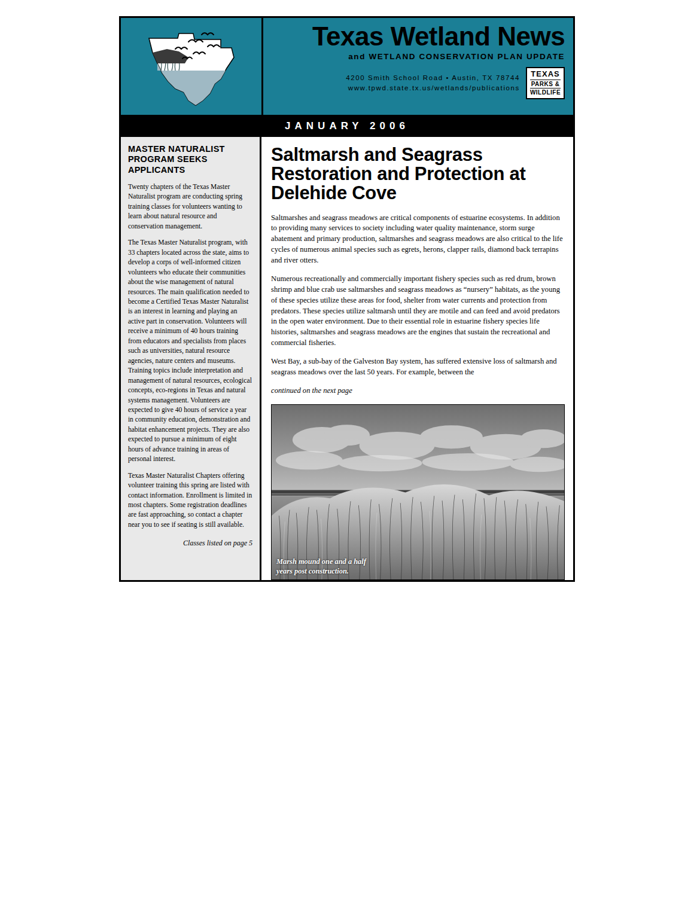Texas Wetland News
and WETLAND CONSERVATION PLAN UPDATE
4200 Smith School Road • Austin, TX 78744
www.tpwd.state.tx.us/wetlands/publications
TEXAS PARKS & WILDLIFE
JANUARY 2006
MASTER NATURALIST PROGRAM SEEKS APPLICANTS
Twenty chapters of the Texas Master Naturalist program are conducting spring training classes for volunteers wanting to learn about natural resource and conservation management.
The Texas Master Naturalist program, with 33 chapters located across the state, aims to develop a corps of well-informed citizen volunteers who educate their communities about the wise management of natural resources. The main qualification needed to become a Certified Texas Master Naturalist is an interest in learning and playing an active part in conservation. Volunteers will receive a minimum of 40 hours training from educators and specialists from places such as universities, natural resource agencies, nature centers and museums. Training topics include interpretation and management of natural resources, ecological concepts, eco-regions in Texas and natural systems management. Volunteers are expected to give 40 hours of service a year in community education, demonstration and habitat enhancement projects. They are also expected to pursue a minimum of eight hours of advance training in areas of personal interest.
Texas Master Naturalist Chapters offering volunteer training this spring are listed with contact information. Enrollment is limited in most chapters. Some registration deadlines are fast approaching, so contact a chapter near you to see if seating is still available.
Classes listed on page 5
Saltmarsh and Seagrass Restoration and Protection at Delehide Cove
Saltmarshes and seagrass meadows are critical components of estuarine ecosystems. In addition to providing many services to society including water quality maintenance, storm surge abatement and primary production, saltmarshes and seagrass meadows are also critical to the life cycles of numerous animal species such as egrets, herons, clapper rails, diamond back terrapins and river otters.
Numerous recreationally and commercially important fishery species such as red drum, brown shrimp and blue crab use saltmarshes and seagrass meadows as “nursery” habitats, as the young of these species utilize these areas for food, shelter from water currents and protection from predators. These species utilize saltmarsh until they are motile and can feed and avoid predators in the open water environment. Due to their essential role in estuarine fishery species life histories, saltmarshes and seagrass meadows are the engines that sustain the recreational and commercial fisheries.
West Bay, a sub-bay of the Galveston Bay system, has suffered extensive loss of saltmarsh and seagrass meadows over the last 50 years. For example, between the
continued on the next page
Marsh mound one and a half
years post construction.